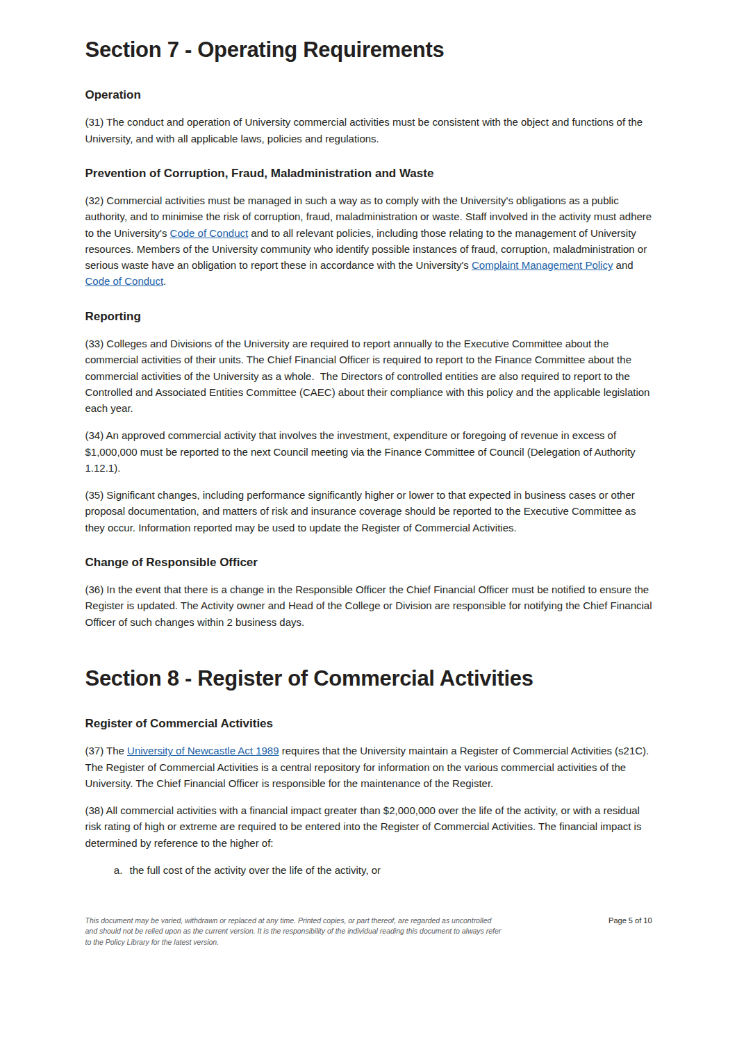Section 7 - Operating Requirements
Operation
(31) The conduct and operation of University commercial activities must be consistent with the object and functions of the University, and with all applicable laws, policies and regulations.
Prevention of Corruption, Fraud, Maladministration and Waste
(32) Commercial activities must be managed in such a way as to comply with the University's obligations as a public authority, and to minimise the risk of corruption, fraud, maladministration or waste. Staff involved in the activity must adhere to the University's Code of Conduct and to all relevant policies, including those relating to the management of University resources. Members of the University community who identify possible instances of fraud, corruption, maladministration or serious waste have an obligation to report these in accordance with the University's Complaint Management Policy and Code of Conduct.
Reporting
(33) Colleges and Divisions of the University are required to report annually to the Executive Committee about the commercial activities of their units. The Chief Financial Officer is required to report to the Finance Committee about the commercial activities of the University as a whole. The Directors of controlled entities are also required to report to the Controlled and Associated Entities Committee (CAEC) about their compliance with this policy and the applicable legislation each year.
(34) An approved commercial activity that involves the investment, expenditure or foregoing of revenue in excess of $1,000,000 must be reported to the next Council meeting via the Finance Committee of Council (Delegation of Authority 1.12.1).
(35) Significant changes, including performance significantly higher or lower to that expected in business cases or other proposal documentation, and matters of risk and insurance coverage should be reported to the Executive Committee as they occur. Information reported may be used to update the Register of Commercial Activities.
Change of Responsible Officer
(36) In the event that there is a change in the Responsible Officer the Chief Financial Officer must be notified to ensure the Register is updated. The Activity owner and Head of the College or Division are responsible for notifying the Chief Financial Officer of such changes within 2 business days.
Section 8 - Register of Commercial Activities
Register of Commercial Activities
(37) The University of Newcastle Act 1989 requires that the University maintain a Register of Commercial Activities (s21C). The Register of Commercial Activities is a central repository for information on the various commercial activities of the University. The Chief Financial Officer is responsible for the maintenance of the Register.
(38) All commercial activities with a financial impact greater than $2,000,000 over the life of the activity, or with a residual risk rating of high or extreme are required to be entered into the Register of Commercial Activities. The financial impact is determined by reference to the higher of:
the full cost of the activity over the life of the activity, or
Page 5 of 10
This document may be varied, withdrawn or replaced at any time. Printed copies, or part thereof, are regarded as uncontrolled and should not be relied upon as the current version. It is the responsibility of the individual reading this document to always refer to the Policy Library for the latest version.